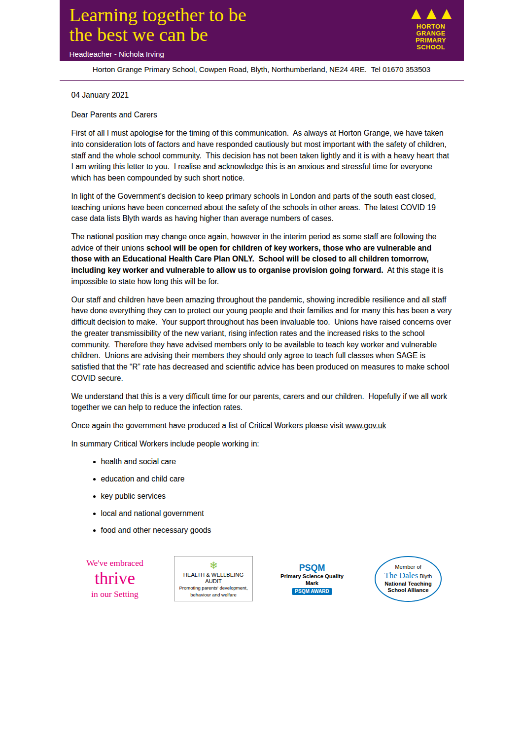Learning together to be
the best we can be
Headteacher - Nichola Irving
▲▲▲
HORTON
GRANGE
PRIMARY
SCHOOL
Horton Grange Primary School, Cowpen Road, Blyth, Northumberland, NE24 4RE. Tel 01670 353503
04 January 2021
Dear Parents and Carers
First of all I must apologise for the timing of this communication. As always at Horton Grange, we have taken into consideration lots of factors and have responded cautiously but most important with the safety of children, staff and the whole school community. This decision has not been taken lightly and it is with a heavy heart that I am writing this letter to you. I realise and acknowledge this is an anxious and stressful time for everyone which has been compounded by such short notice.
In light of the Government's decision to keep primary schools in London and parts of the south east closed, teaching unions have been concerned about the safety of the schools in other areas. The latest COVID 19 case data lists Blyth wards as having higher than average numbers of cases.
The national position may change once again, however in the interim period as some staff are following the advice of their unions school will be open for children of key workers, those who are vulnerable and those with an Educational Health Care Plan ONLY. School will be closed to all children tomorrow, including key worker and vulnerable to allow us to organise provision going forward. At this stage it is impossible to state how long this will be for.
Our staff and children have been amazing throughout the pandemic, showing incredible resilience and all staff have done everything they can to protect our young people and their families and for many this has been a very difficult decision to make. Your support throughout has been invaluable too. Unions have raised concerns over the greater transmissibility of the new variant, rising infection rates and the increased risks to the school community. Therefore they have advised members only to be available to teach key worker and vulnerable children. Unions are advising their members they should only agree to teach full classes when SAGE is satisfied that the “R” rate has decreased and scientific advice has been produced on measures to make school COVID secure.
We understand that this is a very difficult time for our parents, carers and our children. Hopefully if we all work together we can help to reduce the infection rates.
Once again the government have produced a list of Critical Workers please visit www.gov.uk
In summary Critical Workers include people working in:
health and social care
education and child care
key public services
local and national government
food and other necessary goods
We've embraced
thrive in our Setting
❄
HEALTH & WELLBEING AUDIT
Promoting parents' development, behaviour and welfare
PSQM Primary Science Quality Mark
PSQM AWARD
Member of
The Dales Blyth
National Teaching
School Alliance